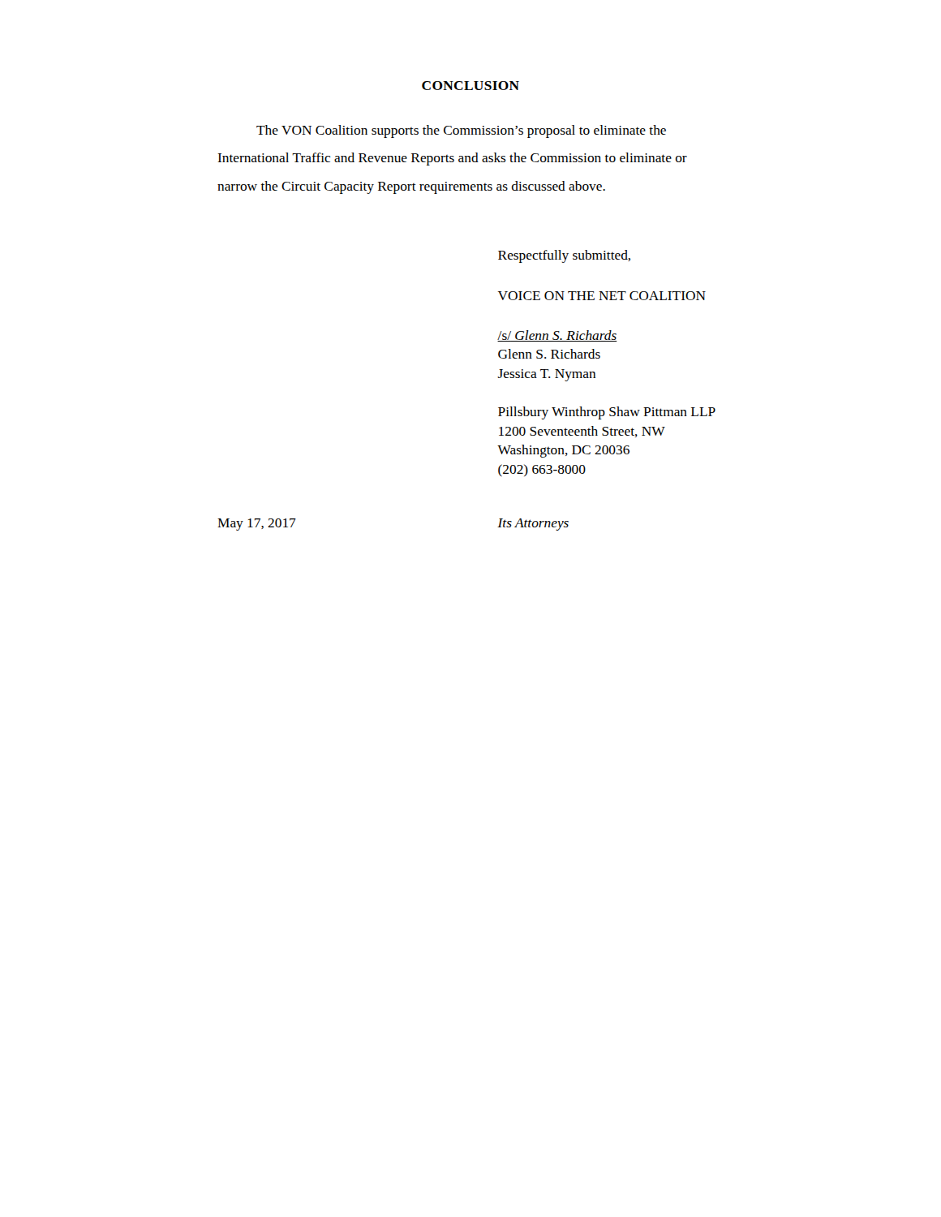CONCLUSION
The VON Coalition supports the Commission’s proposal to eliminate the International Traffic and Revenue Reports and asks the Commission to eliminate or narrow the Circuit Capacity Report requirements as discussed above.
Respectfully submitted,
VOICE ON THE NET COALITION
/s/ Glenn S. Richards
Glenn S. Richards
Jessica T. Nyman
Pillsbury Winthrop Shaw Pittman LLP
1200 Seventeenth Street, NW
Washington, DC 20036
(202) 663-8000
May 17, 2017 Its Attorneys